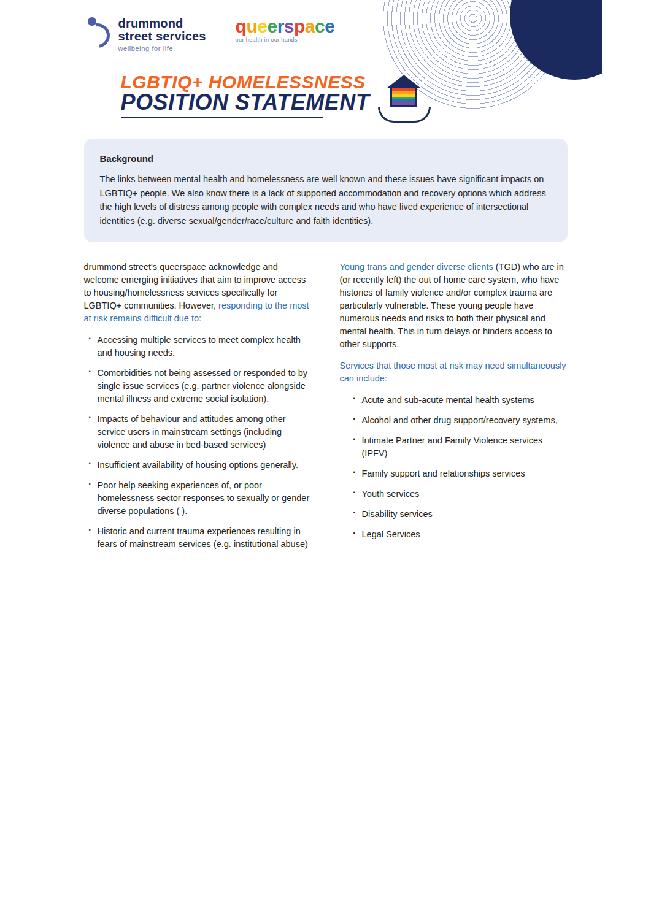drummond
street services wellbeing for life
queerspace our health in our hands
LGBTIQ+ Homelessness Position Statement
Background
The links between mental health and homelessness are well known and these issues have significant impacts on LGBTIQ+ people. We also know there is a lack of supported accommodation and recovery options which address the high levels of distress among people with complex needs and who have lived experience of intersectional identities (e.g. diverse sexual/gender/race/culture and faith identities).
drummond street's queerspace acknowledge and welcome emerging initiatives that aim to improve access to housing/homelessness services specifically for LGBTIQ+ communities. However, responding to the most at risk remains difficult due to:
Accessing multiple services to meet complex health and housing needs.
Comorbidities not being assessed or responded to by single issue services (e.g. partner violence alongside mental illness and extreme social isolation).
Impacts of behaviour and attitudes among other service users in mainstream settings (including violence and abuse in bed-based services)
Insufficient availability of housing options generally.
Poor help seeking experiences of, or poor homelessness sector responses to sexually or gender diverse populations ( ).
Historic and current trauma experiences resulting in fears of mainstream services (e.g. institutional abuse)
Young trans and gender diverse clients (TGD) who are in (or recently left) the out of home care system, who have histories of family violence and/or complex trauma are particularly vulnerable. These young people have numerous needs and risks to both their physical and mental health. This in turn delays or hinders access to other supports.
Services that those most at risk may need simultaneously can include:
Acute and sub-acute mental health systems
Alcohol and other drug support/recovery systems,
Intimate Partner and Family Violence services (IPFV)
Family support and relationships services
Youth services
Disability services
Legal Services